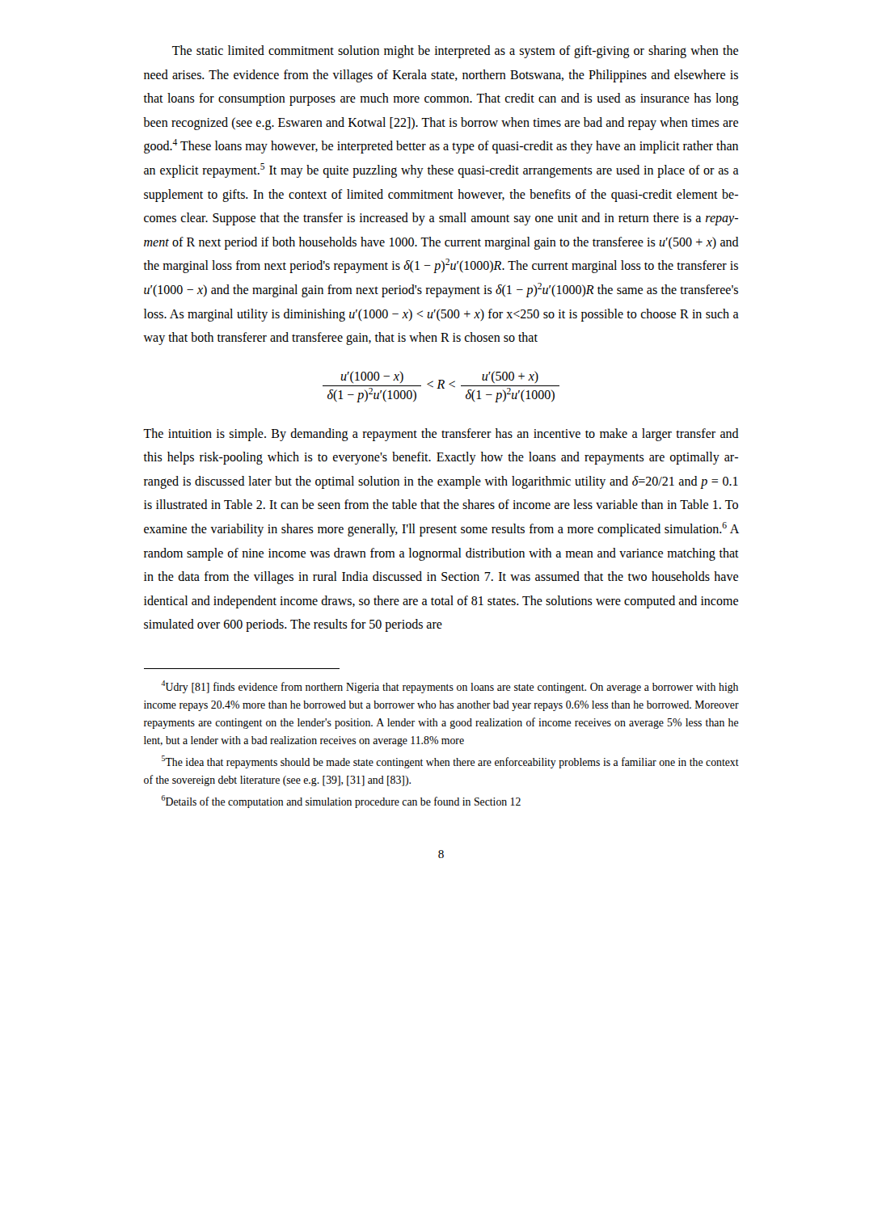The static limited commitment solution might be interpreted as a system of gift-giving or sharing when the need arises. The evidence from the villages of Kerala state, northern Botswana, the Philippines and elsewhere is that loans for consumption purposes are much more common. That credit can and is used as insurance has long been recognized (see e.g. Eswaren and Kotwal [22]). That is borrow when times are bad and repay when times are good.4 These loans may however, be interpreted better as a type of quasi-credit as they have an implicit rather than an explicit repayment.5 It may be quite puzzling why these quasi-credit arrangements are used in place of or as a supplement to gifts. In the context of limited commitment however, the benefits of the quasi-credit element becomes clear. Suppose that the transfer is increased by a small amount say one unit and in return there is a repayment of R next period if both households have 1000. The current marginal gain to the transferee is u′(500 + x) and the marginal loss from next period's repayment is δ(1 − p)2u′(1000)R. The current marginal loss to the transferer is u′(1000 − x) and the marginal gain from next period's repayment is δ(1 − p)2u′(1000)R the same as the transferee's loss. As marginal utility is diminishing u′(1000 − x) < u′(500 + x) for x<250 so it is possible to choose R in such a way that both transferer and transferee gain, that is when R is chosen so that
u′(1000 − x) δ(1 − p)2u′(1000) < R < u′(500 + x) δ(1 − p)2u′(1000)
The intuition is simple. By demanding a repayment the transferer has an incentive to make a larger transfer and this helps risk-pooling which is to everyone's benefit. Exactly how the loans and repayments are optimally arranged is discussed later but the optimal solution in the example with logarithmic utility and δ=20/21 and p = 0.1 is illustrated in Table 2. It can be seen from the table that the shares of income are less variable than in Table 1. To examine the variability in shares more generally, I'll present some results from a more complicated simulation.6 A random sample of nine income was drawn from a lognormal distribution with a mean and variance matching that in the data from the villages in rural India discussed in Section 7. It was assumed that the two households have identical and independent income draws, so there are a total of 81 states. The solutions were computed and income simulated over 600 periods. The results for 50 periods are
4Udry [81] finds evidence from northern Nigeria that repayments on loans are state contingent. On average a borrower with high income repays 20.4% more than he borrowed but a borrower who has another bad year repays 0.6% less than he borrowed. Moreover repayments are contingent on the lender's position. A lender with a good realization of income receives on average 5% less than he lent, but a lender with a bad realization receives on average 11.8% more
5The idea that repayments should be made state contingent when there are enforceability problems is a familiar one in the context of the sovereign debt literature (see e.g. [39], [31] and [83]).
6Details of the computation and simulation procedure can be found in Section 12
8